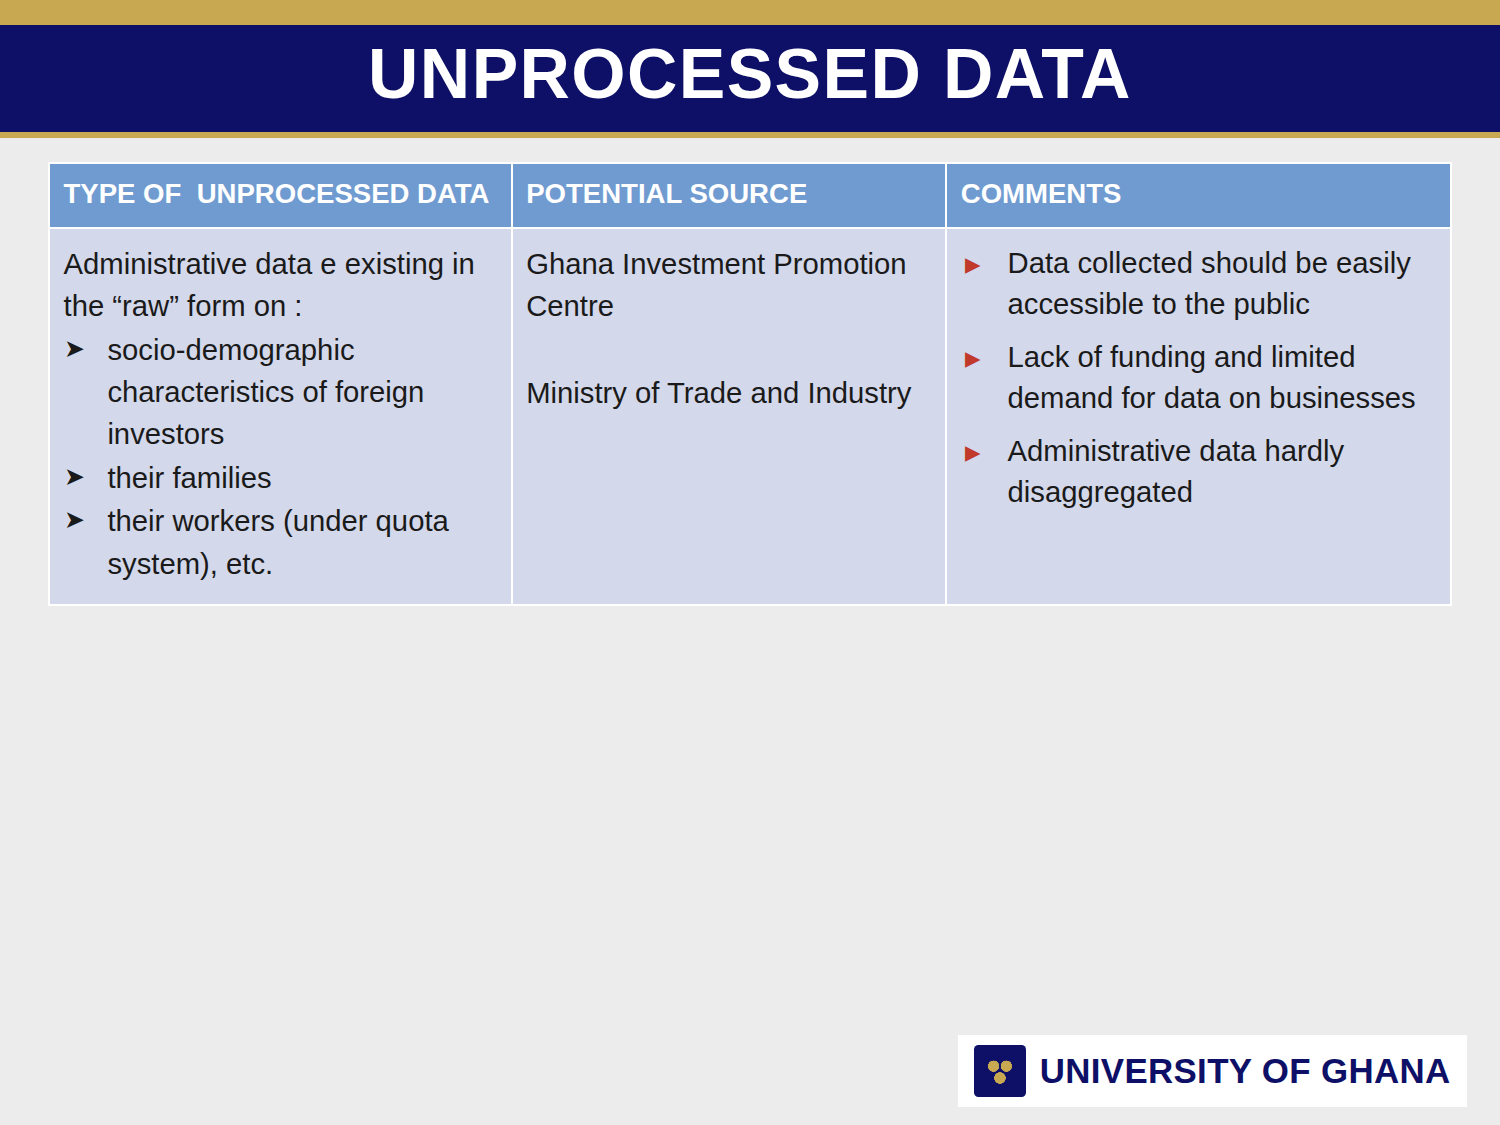UNPROCESSED DATA
| TYPE OF UNPROCESSED DATA | POTENTIAL SOURCE | COMMENTS |
| --- | --- | --- |
| Administrative data e existing in the “raw” form on : socio-demographic characteristics of foreign investors their families their workers (under quota system), etc. | Ghana Investment Promotion Centre Ministry of Trade and Industry | Data collected should be easily accessible to the public Lack of funding and limited demand for data on businesses Administrative data hardly disaggregated |
UNIVERSITY OF GHANA